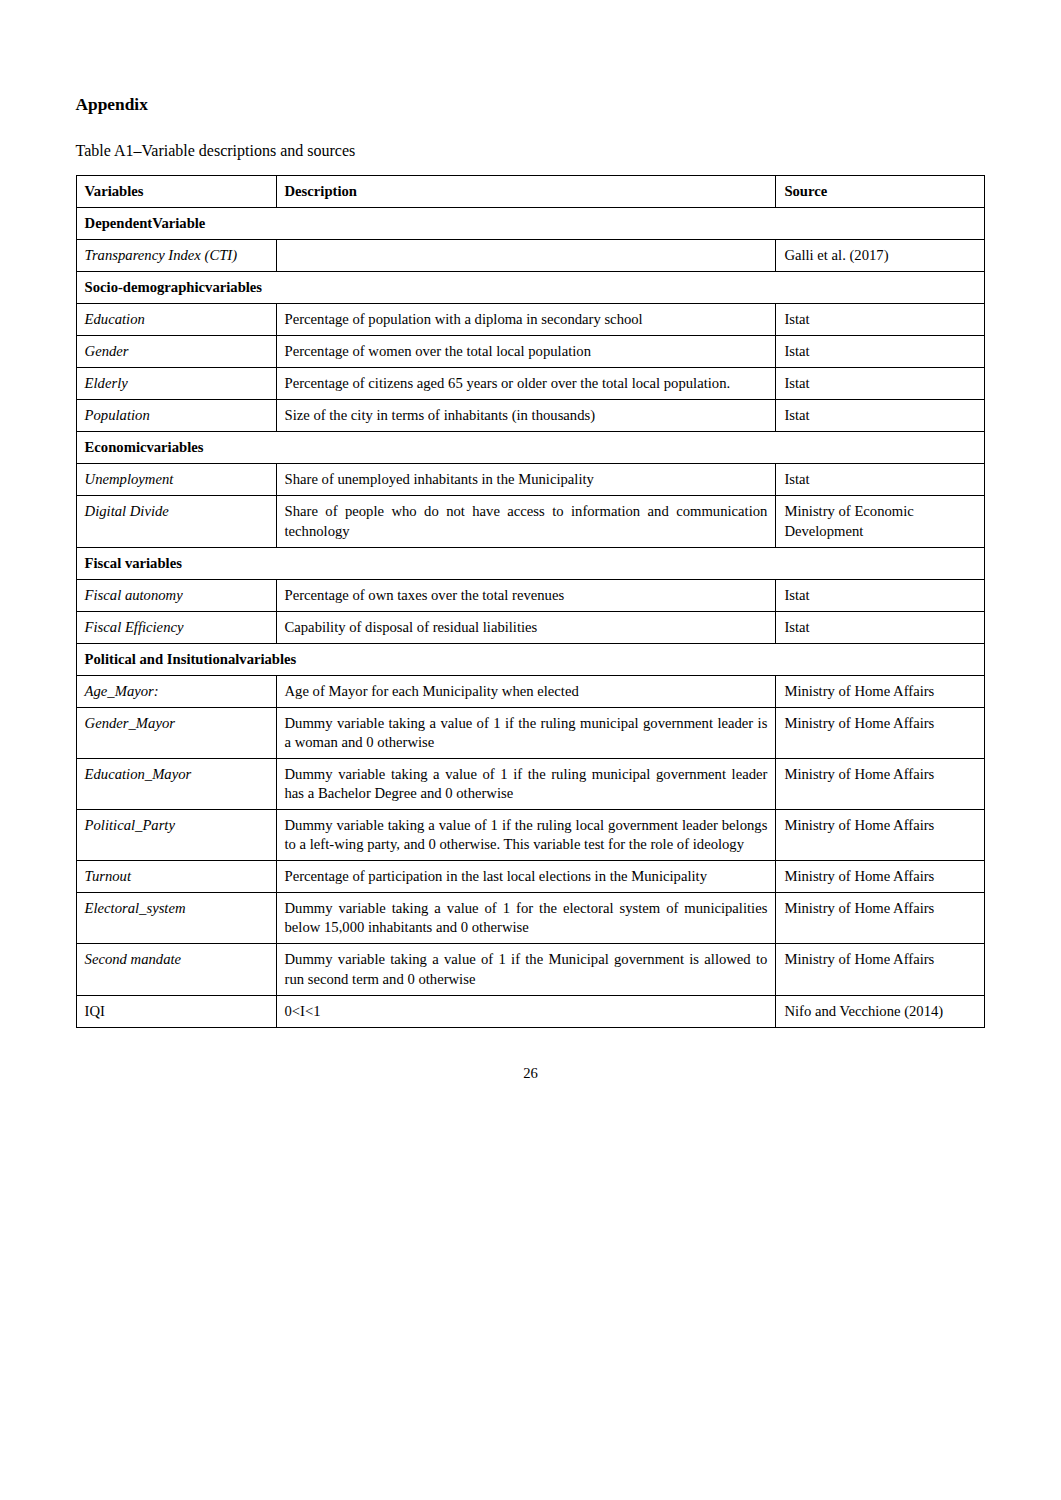Appendix
Table A1–Variable descriptions and sources
| Variables | Description | Source |
| --- | --- | --- |
| DependentVariable |
| Transparency Index (CTI) | | Galli et al. (2017) |
| Socio-demographicvariables |
| Education | Percentage of population with a diploma in secondary school | Istat |
| Gender | Percentage of women over the total local population | Istat |
| Elderly | Percentage of citizens aged 65 years or older over the total local population. | Istat |
| Population | Size of the city in terms of inhabitants (in thousands) | Istat |
| Economicvariables |
| Unemployment | Share of unemployed inhabitants in the Municipality | Istat |
| Digital Divide | Share of people who do not have access to information and communication technology | Ministry of Economic Development |
| Fiscal variables |
| Fiscal autonomy | Percentage of own taxes over the total revenues | Istat |
| Fiscal Efficiency | Capability of disposal of residual liabilities | Istat |
| Political and Insitutionalvariables |
| Age_Mayor: | Age of Mayor for each Municipality when elected | Ministry of Home Affairs |
| Gender_Mayor | Dummy variable taking a value of 1 if the ruling municipal government leader is a woman and 0 otherwise | Ministry of Home Affairs |
| Education_Mayor | Dummy variable taking a value of 1 if the ruling municipal government leader has a Bachelor Degree and 0 otherwise | Ministry of Home Affairs |
| Political_Party | Dummy variable taking a value of 1 if the ruling local government leader belongs to a left-wing party, and 0 otherwise. This variable test for the role of ideology | Ministry of Home Affairs |
| Turnout | Percentage of participation in the last local elections in the Municipality | Ministry of Home Affairs |
| Electoral_system | Dummy variable taking a value of 1 for the electoral system of municipalities below 15,000 inhabitants and 0 otherwise | Ministry of Home Affairs |
| Second mandate | Dummy variable taking a value of 1 if the Municipal government is allowed to run second term and 0 otherwise | Ministry of Home Affairs |
| IQI | 0<I<1 | Nifo and Vecchione (2014) |
26